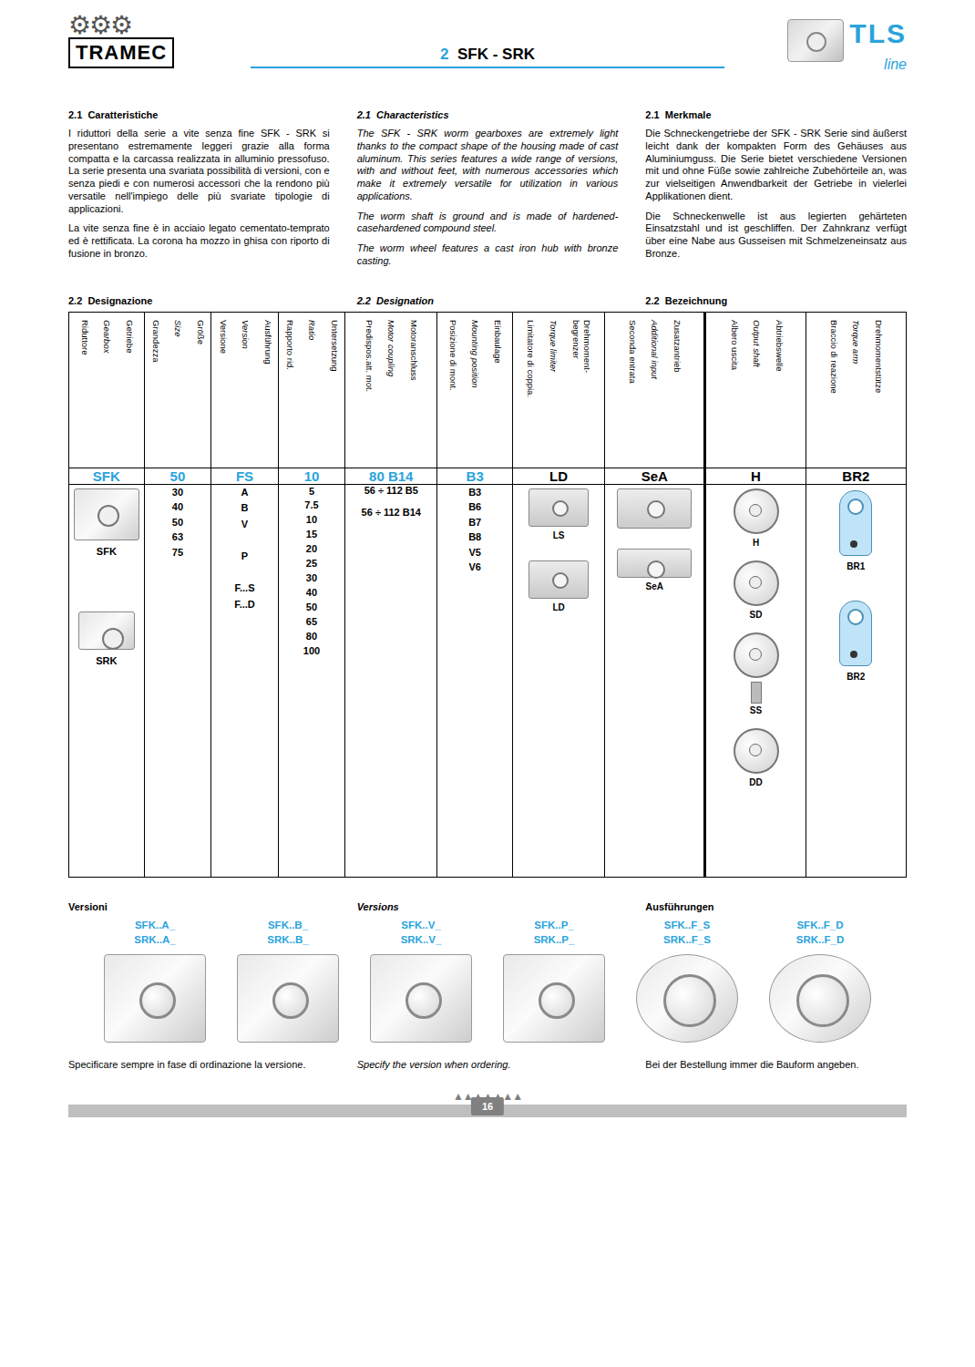⚙⚙⚙
TRAMEC
2 SFK - SRK
TLS
line
2.1 Caratteristiche
I riduttori della serie a vite senza fine SFK - SRK si presentano estremamente leggeri grazie alla forma compatta e la carcassa realizzata in alluminio pressofuso. La serie presenta una svariata possibilità di versioni, con e senza piedi e con numerosi accessori che la rendono più versatile nell'impiego delle più svariate tipologie di applicazioni.
La vite senza fine è in acciaio legato cementato-temprato ed è rettificata. La corona ha mozzo in ghisa con riporto di fusione in bronzo.
2.1 Characteristics
The SFK - SRK worm gearboxes are extremely light thanks to the compact shape of the housing made of cast aluminum. This series features a wide range of versions, with and without feet, with numerous accessories which make it extremely versatile for utilization in various applications.
The worm shaft is ground and is made of hardened-casehardened compound steel.
The worm wheel features a cast iron hub with bronze casting.
2.1 Merkmale
Die Schneckengetriebe der SFK - SRK Serie sind äußerst leicht dank der kompakten Form des Gehäuses aus Aluminiumguss. Die Serie bietet verschiedene Versionen mit und ohne Füße sowie zahlreiche Zubehörteile an, was zur vielseitigen Anwendbarkeit der Getriebe in vielerlei Applikationen dient.
Die Schneckenwelle ist aus legierten gehärteten Einsatzstahl und ist geschliffen. Der Zahnkranz verfügt über eine Nabe aus Gusseisen mit Schmelzeneinsatz aus Bronze.
2.2 Designazione
2.2 Designation
2.2 Bezeichnung
| Riduttore Gearbox Getriebe | Grandezza Size Größe | Versione Version Ausführung | Rapporto rid. Ratio Untersetzung | Predispos.att. mot. Motor coupling Motoranschluss | Posizione di mont. Mounting position Einbaulage | Limitatore di coppia. Torque limiter Drehmoment- begrenzer | Seconda entrata Additional input Zusatzantrieb | Albero uscita Output shaft Abtriebswelle | Braccio di reazione Torque arm Drehmomentstütze |
| SFK | 50 | FS | 10 | 80 B14 | B3 | LD | SeA | H | BR2 |
| SFK SRK | 30 40 50 63 75 | A B V P F...S F...D | 5 7.5 10 15 20 25 30 40 50 65 80 100 | 56 ÷ 112 B5 56 ÷ 112 B14 | B3 B6 B7 B8 V5 V6 | LS LD | SeA | H SD SS DD | BR1 BR2 |
Versioni
Versions
Ausführungen
SFK..A_
SRK..A_
SFK..B_
SRK..B_
SFK..V_
SRK..V_
SFK..P_
SRK..P_
SFK..F_S
SRK..F_S
SFK..F_D
SRK..F_D
Specificare sempre in fase di ordinazione la versione.
Specify the version when ordering.
Bei der Bestellung immer die Bauform angeben.
▲▲▲▲▲▲▲
16